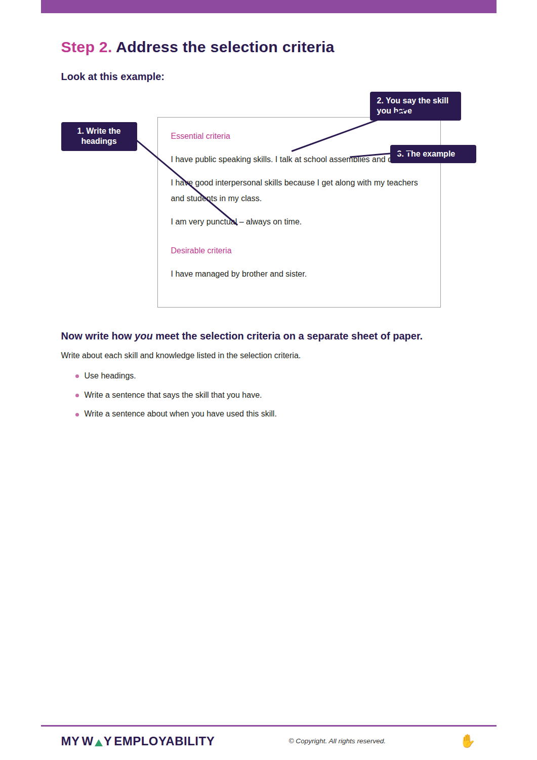Step 2. Address the selection criteria
Look at this example:
1. Write the headings
2. You say the skill you have
3. The example
Essential criteria
I have public speaking skills. I talk at school assemblies and do drama.
I have good interpersonal skills because I get along with my teachers and students in my class.
I am very punctual – always on time.
Desirable criteria
I have managed by brother and sister.
Now write how you meet the selection criteria on a separate sheet of paper.
Write about each skill and knowledge listed in the selection criteria.
Use headings.
Write a sentence that says the skill that you have.
Write a sentence about when you have used this skill.
MY W Y EMPLOYABILITY
© Copyright. All rights reserved.
✋